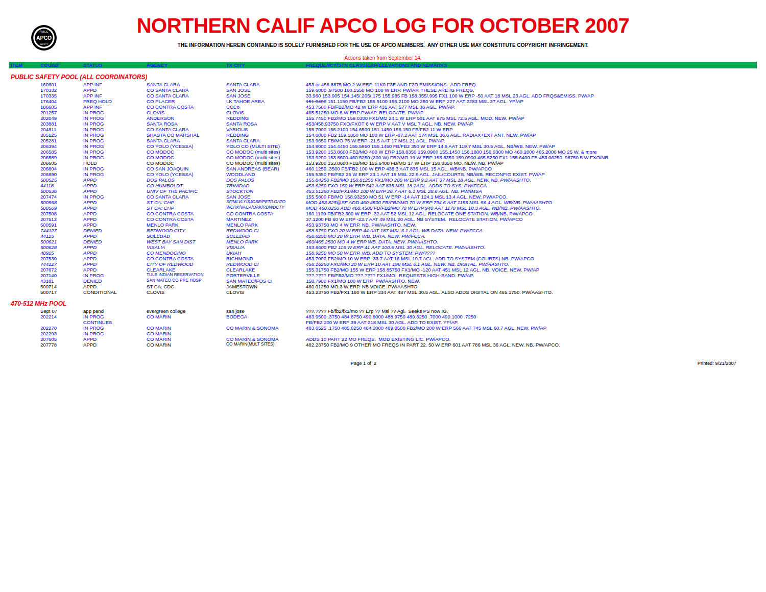PUBLIC APCO SAFETY
NORTHERN CALIF APCO LOG FOR OCTOBER 2007
THE INFORMATION HEREIN CONTAINED IS SOLELY FURNISHED FOR THE USE OF APCO MEMBERS. ANY OTHER USE MAY CONSTITUTE COPYRIGHT INFRINGEMENT.
Actions taken from September 14.
| ITEM | COORD | STATUS | AGENCY | TX CITY | FREQUENCY/STN CLASS/ERP/ELEVATIONS AND REMARKS |
| --- | --- | --- | --- | --- | --- |
| PUBLIC SAFETY POOL (ALL COORDINATORS) |
| | 160601 | APP INF | SANTA CLARA | SANTA CLARA | 453 or 458.8875 MO 2 W ERP. 11K0 F3E AND F2D EMISSIONS. ADD FREQ. |
| | 170332 | APPD | CO SANTA CLARA | SAN JOSE | 159.6000 .97500 160.1550 MO 100 W ERP. PW/AP. THESE ARE IG FREQS. |
| | 170335 | APP INF | CO SANTA CLARA | SAN JOSE | 33.960 153.905 154.145/.205/.175 155.985 FB 158.355/.995 FX1 100 W ERP -50 AAT 18 MSL 23 AGL. ADD FRQS&EMISS. PW/AP |
| | 176404 | FREQ HOLD | CO PLACER | LK TAHOE AREA | 151.0400 151.1150 FB/FB2 155.9100 156.2100 MO 250 W ERP 227 AAT 2283 MSL 27 AGL. YP/AP |
| | 186605 | APP INF | CO CONTRA COSTA | CCCo | 453.7500 FB/FB2/MO 42 W ERP 431 AAT 577 MSL 36 AGL. PW/AP. |
| | 201257 | IN PROG | CLOVIS | CLOVIS | 465.51250 MO 6 W ERP PW/AP. RELOCATE. PW/AP |
| | 202049 | IN PROG | ANDERSON | REDDING | 155.7450 FB2/MO 159.0300 FX1/MO 24.1 W ERP 501 AAT 975 MSL 72.5 AGL. MOD. NEW. PW/AP |
| | 203881 | IN PROG | SANTA ROSA | SANTA ROSA | 453/458.93750 FXO/FXOT 6 W ERP V AAT V MSL 7 AGL. NB. NEW. PW/AP |
| | 204811 | IN PROG | CO SANTA CLARA | VARIOUS | 155.7000 156.2100 154.6500 151.1450 156.150 FB/FB2 11 W ERP |
| | 205125 | IN PROG | SHASTA CO MARSHAL | REDDING | 154.8000 FB2 159.1050 MO 100 W ERP -87.2 AAT 174 MSL 36.6 AGL. RADIAX+EXT ANT. NEW. PW/AP |
| | 205281 | IN PROG | SANTA CLARA | SANTA CLARA | 153.9650 FB/MO 75 W ERP -21.5 AAT 17 MSL 21 AGL. PW/AP. |
| | 206394 | IN PROG | CO YOLO (YCESSA) | YOLO CO (MULTI SITE) | 154.8000 154.4450 155.5950 155.1450 FB/FB2 350 W ERP 14.6 AAT 119.7 MSL 30.5 AGL. NB/WB. NEW. PW/AP |
| | 206585 | IN PROG | CO MODOC | CO MODOC (multi sites) | 153.9200 153.8600 FB2/MO 400 W ERP 158.8350 159.0900 155.1450 156.1800 156.0300 MO 460.2000 465.2000 MO 25 W. & more |
| | 206589 | IN PROG | CO MODOC | CO MODOC (multi sites) | 153.9200 153.8600 460.5250 (300 W) FB2/MO 19 W ERP 158.8350 159.0900 465.5250 FX1 155.6400 FB 453.06250 .98750 5 W FXO/NB |
| | 206605 | HOLD | CO MODOC | CO MODOC (multi sites) | 153.9200 153.8600 FB2/MO 155.6400 FB/MO 17 W ERP 158.8350 MO. NEW. NB. PW/AP |
| | 206804 | IN PROG | CO SAN JOAQUIN | SAN ANDREAS (BEAR) | 460.1250 .3500 FB/FB2 100 W ERP 438.3 AAT 835 MSL 15 AGL. WB/NB. PW/APCO |
| | 206890 | IN PROG | CO YOLO (YCESSA) | WOODLAND | 155.5350 FB/FB2 25 W ERP 23.1 AAT 18 MSL 22.9 AGL. JAIL/COURTS. NB/WB. RECONFIG EXIST. PW/AP |
| | 500525 | APPD | DOS PALOS | DOS PALOS | 155.84250 FB2/MO 158.81250 FX1/MO 200 W ERP 9.2 AAT 37 MSL 18 AGL. NEW. NB. PW/AASHTO. |
| | 44118 | APPD | CO HUMBOLDT | TRINIDAD | 453.6250 FXO 150 W ERP 542 AAT 835 MSL 18.2AGL. ADDS TO SYS. PW/FCCA |
| | 500536 | APPD | UNIV OF THE PACIFIC | STOCKTON | 453.51250 FB2/FX1/MO 100 W ERP 26.7 AAT 6.1 MSL 28.6 AGL. NB. PW/IMSA |
| | 207474 | IN PROG | CO SANTA CLARA | SAN JOSE | 155.5800 FB/MO 158.93250 MO 51 W ERP -14 AAT 124.1 MSL 13.4 AGL. NEW. PW/APCO. |
| | 500568 | APPD | ST CA: CHP | SF/MLVLY/SJOSE/PET/LGATO | MOD 453.825@SF ADD 460.4500 FB/FB2/MO 70 W ERP 794.6 AAT 1155 MSL 56.4 AGL. WB/NB. PW/AASHTO |
| | 500569 | APPD | ST CA: CHP | WCRK/VACA/OAK/RDWDCTY | MOD 460.8250 ADD 460.4500 FB/FB2/MO 70 W ERP 940 AAT 1170 MSL 18.3 AGL. WB/NB. PW/AASHTO. |
| | 207508 | APPD | CO CONTRA COSTA | CO CONTRA COSTA | 160.1100 FB/FB2 300 W ERP -32 AAT 52 MSL 12 AGL. RELOCATE ONE STATION. WB/NB. PW/APCO |
| | 207512 | APPD | CO CONTRA COSTA | MARTINEZ | 37.1200 FB 60 W ERP -23.7 AAT 49 MSL 20 AGL. NB SYSTEM. RELOCATE STATION. PW/APCO |
| | 500591 | APPD | MENLO PARK | MENLO PARK | 453.93750 MO 4 W ERP. NB. PW/AASHTO. NEW. |
| | 744127 | DENIED | REDWOOD CITY | REDWOOD CI | 458.9750 FXO 20 W ERP 44 AAT 187 MSL 6.1 AGL. WB DATA. NEW. PW/FCCA. |
| | 44125 | APPD | SOLEDAD | SOLEDAD | 458.8250 MO 20 W ERP. WB. DATA. NEW. PW/FCCA. |
| | 500621 | DENIED | WEST BAY SAN DIST | MENLO PARK | 460/465.2500 MO 4 W ERP WB. DATA. NEW. PW/AASHTO. |
| | 500628 | APPD | VISALIA | VISALIA | 153.8600 FB2 115 W ERP 41 AAT 100.5 MSL 30 AGL. RELOCATE. PW/AASHTO. |
| | 40925 | APPD | CO MENDOCINO | UKIAH | 158.9250 MO 50 W ERP. WB. ADD TO SYSTEM. PW/???? |
| | 207530 | APPD | CO CONTRA COSTA | RICHMOND | 453.7000 FB2/MO 10 W ERP -33.7 AAT 16 MSL 10.7 AGL. ADD TO SYSTEM (COURTS) NB. PW/APCO |
| | 744127 | APPD | CITY OF REDWOOD | REDWOOD CI | 458.16250 FXO/MO 20 W ERP 10 AAT 198 MSL 6.1 AGL. NEW. NB. DIGITAL. PW/AASHTO. |
| | 207672 | APPD | CLEARLAKE | CLEARLAKE | 155.31750 FB2/MO 155 W ERP 158.85750 FX1/MO -120 AAT 451 MSL 12 AGL. NB. VOICE. NEW. PW/AP |
| | 207140 | IN PROG | TULE INDIAN RESERVATION | PORTERVILLE | ???.???? FB/FB2/MO ???.???? FX1/MO. REQUESTS HIGH-BAND. PW/AP. |
| | 43181 | DENIED | SAN MATEO CO PRE HOSP | SAN MATEO/FOS CI | 158.7900 FX1/MO 100 W ERP PW/AASHTO. NEW. |
| | 500714 | APPD | ST CA: CDC | JAMESTOWN | 460.01250 MO 3 W ERP. NB VOICE. PW/AASHTO |
| | 500717 | CONDITIONAL | CLOVIS | CLOVIS | 453.23750 FB2/FX1 180 W ERP 334 AAT 487 MSL 30.5 AGL. ALSO ADDS DIGITAL ON 465.1750. PW/AASHTO. |
| 470-512 MHz POOL |
| | Sept 07 | app pend | evergreen college | san jose | ???.???? Fb/fb2/fx1/mo ?? Erp ?? Msl ?? Agl. Seeks PS now IG. |
| | 202214 | IN PROG | CO MARIN | BODEGA | 483.9500 .3750 484.8750 490.8000 488.9750 489.3250 .7000 490.1000 .7250 |
| | | CONTINUES | | | FB/FB2 200 W ERP 39 AAT 218 MSL 30 AGL. ADD TO EXIST. YP/AP. |
| | 202278 | IN PROG | CO MARIN | CO MARIN & SONOMA | 483.6525 .1750 485.6250 484.2000 489.8500 FB2/MO 200 W ERP 566 AAT 745 MSL 60.7 AGL. NEW. PW/AP |
| | 202293 | IN PROG | CO MARIN | | |
| | 207605 | APPD | CO MARIN | CO MARIN & SONOMA | ADDS 10 PART 22 MO FREQS. MOD EXISTING LIC. PW/APCO. |
| | 207778 | APPD | CO MARIN | CO MARIN(MULT SITES) | 482.23750 FB2/MO 9 OTHER MO FREQS IN PART 22. 50 W ERP 601 AAT 786 MSL 36 AGL. NEW. NB. PW/APCO. |
Page 1 of 2
Printed: 9/21/2007